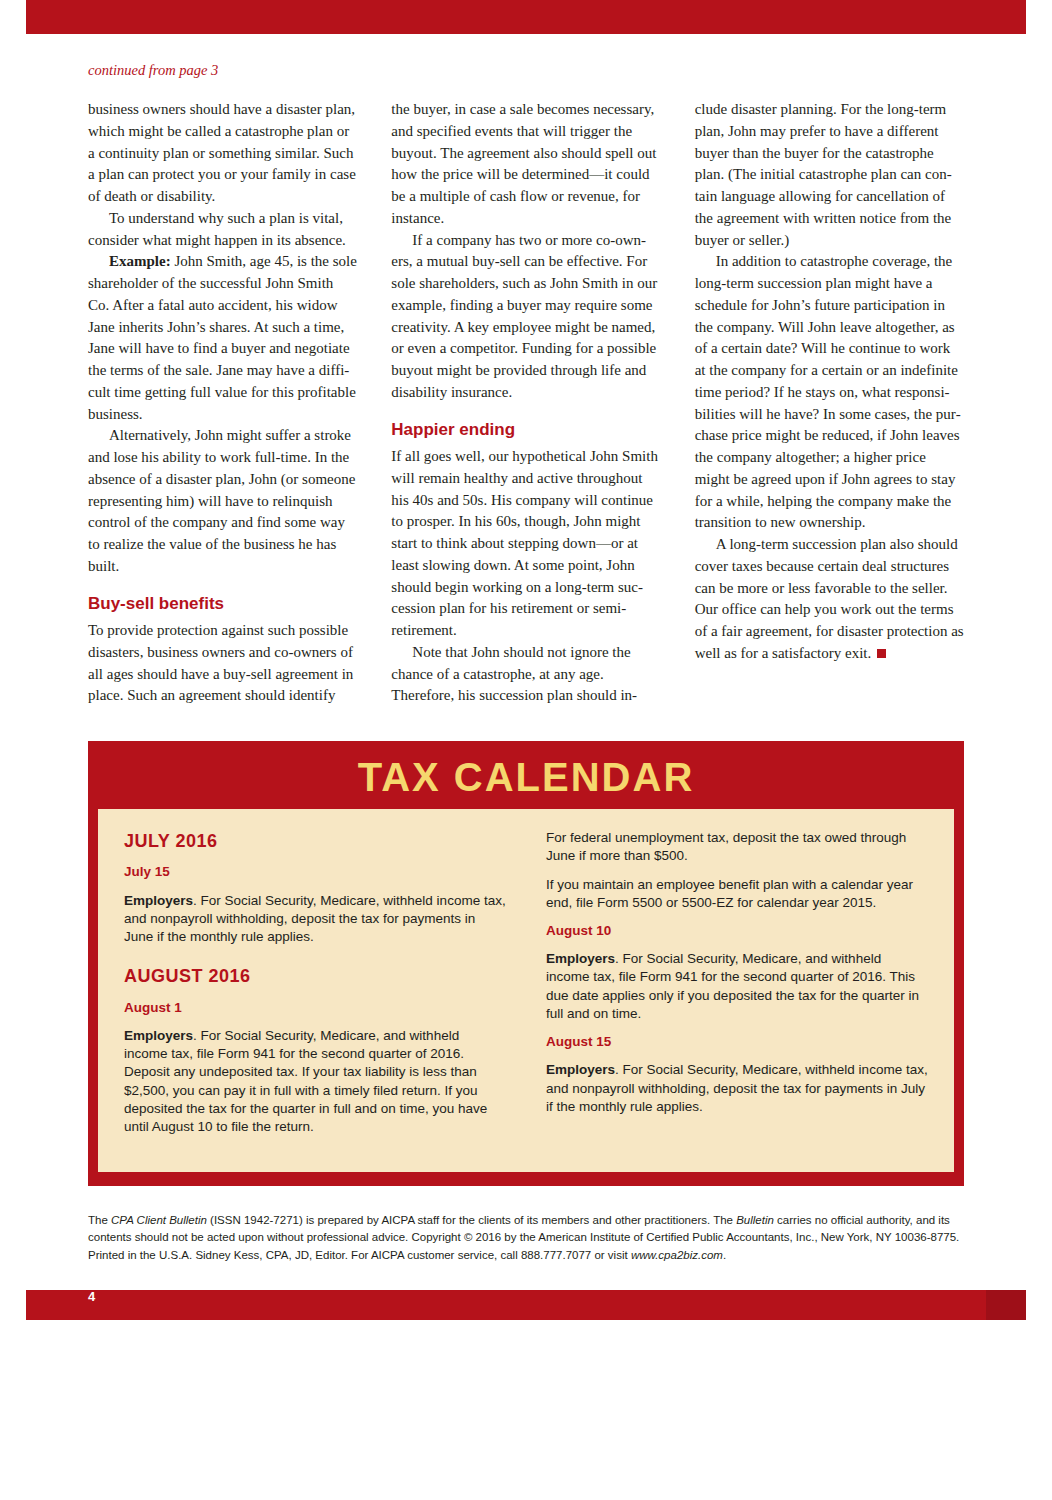continued from page 3
business owners should have a disaster plan, which might be called a catastrophe plan or a continuity plan or something similar. Such a plan can protect you or your family in case of death or disability.
To understand why such a plan is vital, consider what might happen in its absence.
Example: John Smith, age 45, is the sole shareholder of the successful John Smith Co. After a fatal auto accident, his widow Jane inherits John’s shares. At such a time, Jane will have to find a buyer and negotiate the terms of the sale. Jane may have a difficult time getting full value for this profitable business.
Alternatively, John might suffer a stroke and lose his ability to work full-time. In the absence of a disaster plan, John (or someone representing him) will have to relinquish control of the company and find some way to realize the value of the business he has built.
Buy-sell benefits
To provide protection against such possible disasters, business owners and co-owners of all ages should have a buy-sell agreement in place. Such an agreement should identify the buyer, in case a sale becomes necessary, and specified events that will trigger the buyout. The agreement also should spell out how the price will be determined—it could be a multiple of cash flow or revenue, for instance.
If a company has two or more co-owners, a mutual buy-sell can be effective. For sole shareholders, such as John Smith in our example, finding a buyer may require some creativity. A key employee might be named, or even a competitor. Funding for a possible buyout might be provided through life and disability insurance.
Happier ending
If all goes well, our hypothetical John Smith will remain healthy and active throughout his 40s and 50s. His company will continue to prosper. In his 60s, though, John might start to think about stepping down—or at least slowing down. At some point, John should begin working on a long-term succession plan for his retirement or semi-retirement.
Note that John should not ignore the chance of a catastrophe, at any age. Therefore, his succession plan should include disaster planning. For the long-term plan, John may prefer to have a different buyer than the buyer for the catastrophe plan. (The initial catastrophe plan can contain language allowing for cancellation of the agreement with written notice from the buyer or seller.)
In addition to catastrophe coverage, the long-term succession plan might have a schedule for John’s future participation in the company. Will John leave altogether, as of a certain date? Will he continue to work at the company for a certain or an indefinite time period? If he stays on, what responsibilities will he have? In some cases, the purchase price might be reduced, if John leaves the company altogether; a higher price might be agreed upon if John agrees to stay for a while, helping the company make the transition to new ownership.
A long-term succession plan also should cover taxes because certain deal structures can be more or less favorable to the seller. Our office can help you work out the terms of a fair agreement, for disaster protection as well as for a satisfactory exit.
TAX CALENDAR
JULY 2016
July 15
Employers. For Social Security, Medicare, withheld income tax, and nonpayroll withholding, deposit the tax for payments in June if the monthly rule applies.
AUGUST 2016
August 1
Employers. For Social Security, Medicare, and withheld income tax, file Form 941 for the second quarter of 2016. Deposit any undeposited tax. If your tax liability is less than $2,500, you can pay it in full with a timely filed return. If you deposited the tax for the quarter in full and on time, you have until August 10 to file the return.
For federal unemployment tax, deposit the tax owed through June if more than $500.
If you maintain an employee benefit plan with a calendar year end, file Form 5500 or 5500-EZ for calendar year 2015.
August 10
Employers. For Social Security, Medicare, and withheld income tax, file Form 941 for the second quarter of 2016. This due date applies only if you deposited the tax for the quarter in full and on time.
August 15
Employers. For Social Security, Medicare, withheld income tax, and nonpayroll withholding, deposit the tax for payments in July if the monthly rule applies.
The CPA Client Bulletin (ISSN 1942-7271) is prepared by AICPA staff for the clients of its members and other practitioners. The Bulletin carries no official authority, and its contents should not be acted upon without professional advice. Copyright © 2016 by the American Institute of Certified Public Accountants, Inc., New York, NY 10036-8775. Printed in the U.S.A. Sidney Kess, CPA, JD, Editor. For AICPA customer service, call 888.777.7077 or visit www.cpa2biz.com.
4